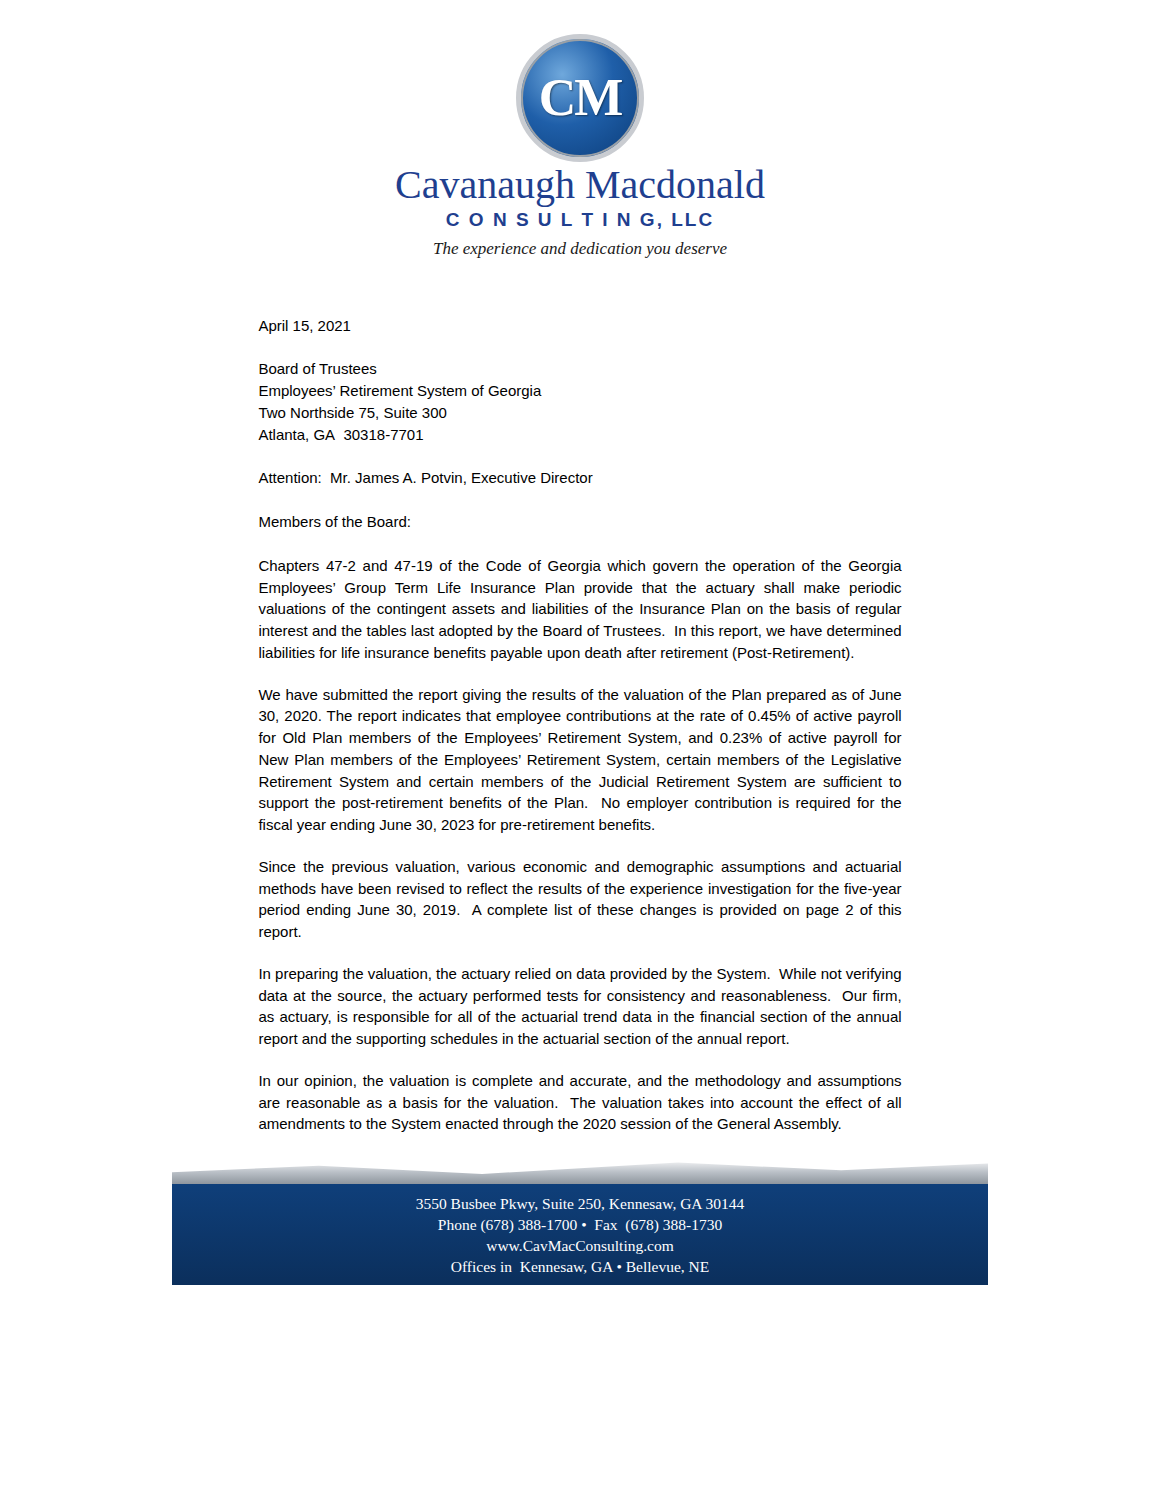CM
Cavanaugh Macdonald
C O N S U L T I N G, LLC
The experience and dedication you deserve
April 15, 2021
Board of Trustees
Employees’ Retirement System of Georgia
Two Northside 75, Suite 300
Atlanta, GA 30318-7701
Attention: Mr. James A. Potvin, Executive Director
Members of the Board:
Chapters 47-2 and 47-19 of the Code of Georgia which govern the operation of the Georgia Employees’ Group Term Life Insurance Plan provide that the actuary shall make periodic valuations of the contingent assets and liabilities of the Insurance Plan on the basis of regular interest and the tables last adopted by the Board of Trustees. In this report, we have determined liabilities for life insurance benefits payable upon death after retirement (Post-Retirement).
We have submitted the report giving the results of the valuation of the Plan prepared as of June 30, 2020. The report indicates that employee contributions at the rate of 0.45% of active payroll for Old Plan members of the Employees’ Retirement System, and 0.23% of active payroll for New Plan members of the Employees’ Retirement System, certain members of the Legislative Retirement System and certain members of the Judicial Retirement System are sufficient to support the post-retirement benefits of the Plan. No employer contribution is required for the fiscal year ending June 30, 2023 for pre-retirement benefits.
Since the previous valuation, various economic and demographic assumptions and actuarial methods have been revised to reflect the results of the experience investigation for the five-year period ending June 30, 2019. A complete list of these changes is provided on page 2 of this report.
In preparing the valuation, the actuary relied on data provided by the System. While not verifying data at the source, the actuary performed tests for consistency and reasonableness. Our firm, as actuary, is responsible for all of the actuarial trend data in the financial section of the annual report and the supporting schedules in the actuarial section of the annual report.
In our opinion, the valuation is complete and accurate, and the methodology and assumptions are reasonable as a basis for the valuation. The valuation takes into account the effect of all amendments to the System enacted through the 2020 session of the General Assembly.
3550 Busbee Pkwy, Suite 250, Kennesaw, GA 30144
Phone (678) 388-1700 • Fax (678) 388-1730
www.CavMacConsulting.com
Offices in Kennesaw, GA • Bellevue, NE